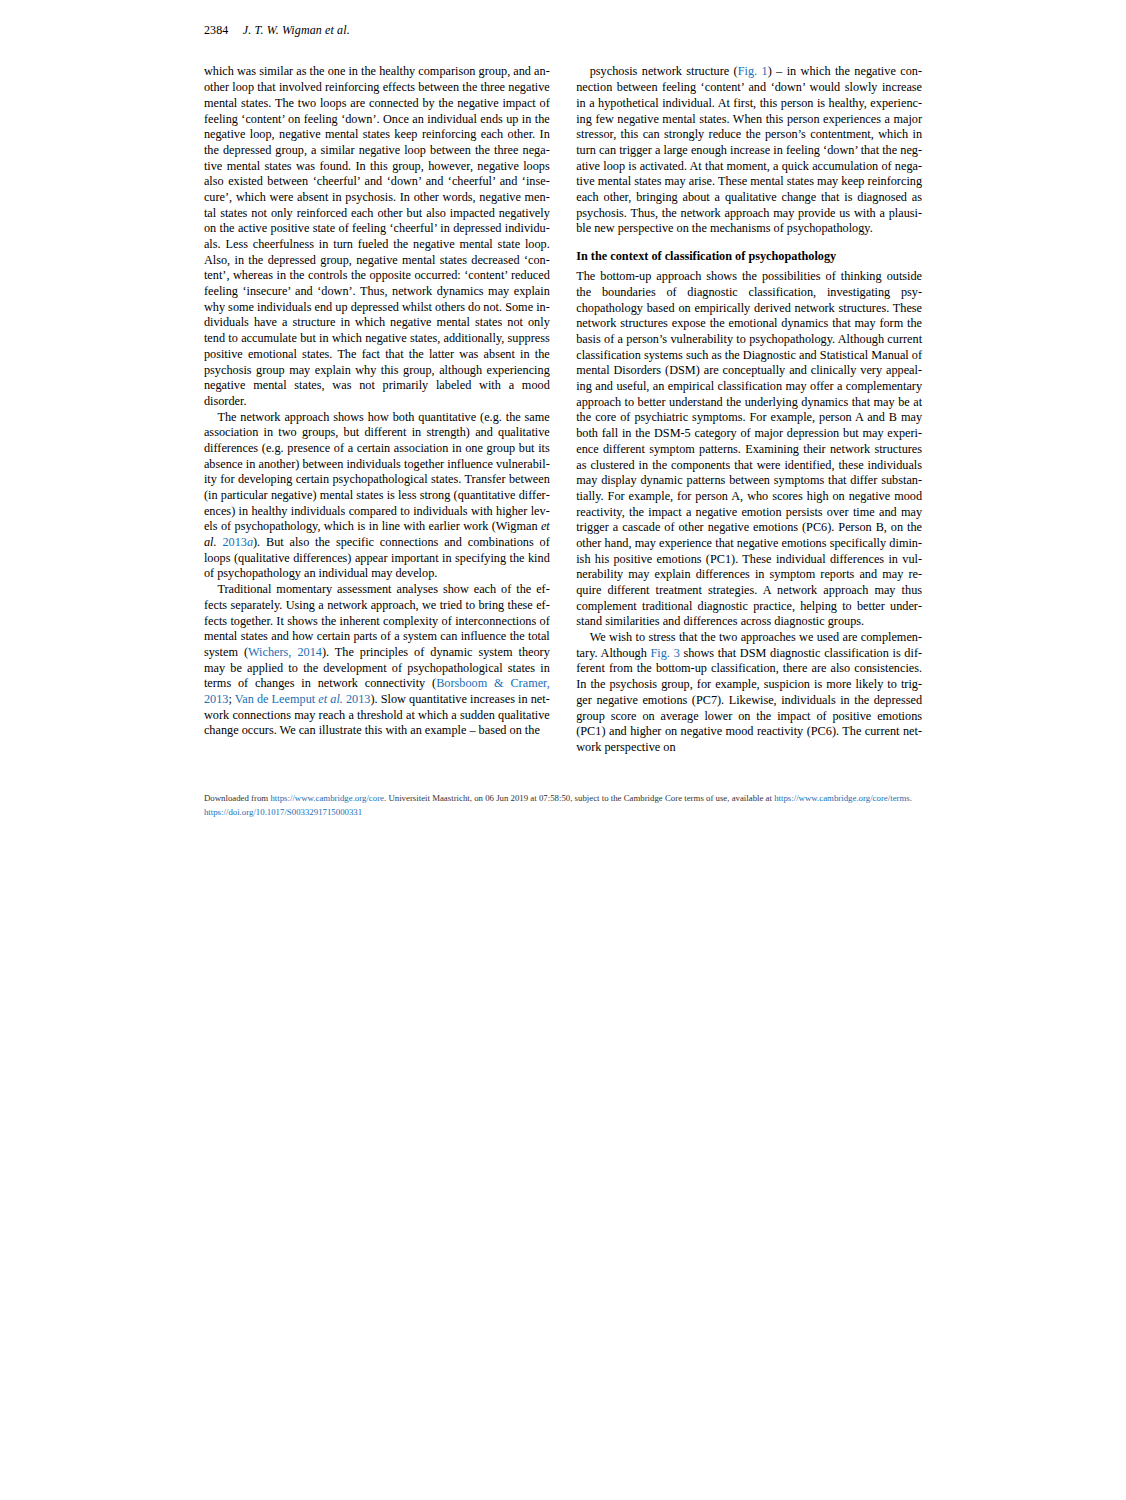2384 J. T. W. Wigman et al.
which was similar as the one in the healthy comparison group, and another loop that involved reinforcing effects between the three negative mental states. The two loops are connected by the negative impact of feeling ‘content’ on feeling ‘down’. Once an individual ends up in the negative loop, negative mental states keep reinforcing each other. In the depressed group, a similar negative loop between the three negative mental states was found. In this group, however, negative loops also existed between ‘cheerful’ and ‘down’ and ‘cheerful’ and ‘insecure’, which were absent in psychosis. In other words, negative mental states not only reinforced each other but also impacted negatively on the active positive state of feeling ‘cheerful’ in depressed individuals. Less cheerfulness in turn fueled the negative mental state loop. Also, in the depressed group, negative mental states decreased ‘content’, whereas in the controls the opposite occurred: ‘content’ reduced feeling ‘insecure’ and ‘down’. Thus, network dynamics may explain why some individuals end up depressed whilst others do not. Some individuals have a structure in which negative mental states not only tend to accumulate but in which negative states, additionally, suppress positive emotional states. The fact that the latter was absent in the psychosis group may explain why this group, although experiencing negative mental states, was not primarily labeled with a mood disorder.
The network approach shows how both quantitative (e.g. the same association in two groups, but different in strength) and qualitative differences (e.g. presence of a certain association in one group but its absence in another) between individuals together influence vulnerability for developing certain psychopathological states. Transfer between (in particular negative) mental states is less strong (quantitative differences) in healthy individuals compared to individuals with higher levels of psychopathology, which is in line with earlier work (Wigman et al. 2013a). But also the specific connections and combinations of loops (qualitative differences) appear important in specifying the kind of psychopathology an individual may develop.
Traditional momentary assessment analyses show each of the effects separately. Using a network approach, we tried to bring these effects together. It shows the inherent complexity of interconnections of mental states and how certain parts of a system can influence the total system (Wichers, 2014). The principles of dynamic system theory may be applied to the development of psychopathological states in terms of changes in network connectivity (Borsboom & Cramer, 2013; Van de Leemput et al. 2013). Slow quantitative increases in network connections may reach a threshold at which a sudden qualitative change occurs. We can illustrate this with an example – based on the
psychosis network structure (Fig. 1) – in which the negative connection between feeling ‘content’ and ‘down’ would slowly increase in a hypothetical individual. At first, this person is healthy, experiencing few negative mental states. When this person experiences a major stressor, this can strongly reduce the person’s contentment, which in turn can trigger a large enough increase in feeling ‘down’ that the negative loop is activated. At that moment, a quick accumulation of negative mental states may arise. These mental states may keep reinforcing each other, bringing about a qualitative change that is diagnosed as psychosis. Thus, the network approach may provide us with a plausible new perspective on the mechanisms of psychopathology.
In the context of classification of psychopathology
The bottom-up approach shows the possibilities of thinking outside the boundaries of diagnostic classification, investigating psychopathology based on empirically derived network structures. These network structures expose the emotional dynamics that may form the basis of a person’s vulnerability to psychopathology. Although current classification systems such as the Diagnostic and Statistical Manual of mental Disorders (DSM) are conceptually and clinically very appealing and useful, an empirical classification may offer a complementary approach to better understand the underlying dynamics that may be at the core of psychiatric symptoms. For example, person A and B may both fall in the DSM-5 category of major depression but may experience different symptom patterns. Examining their network structures as clustered in the components that were identified, these individuals may display dynamic patterns between symptoms that differ substantially. For example, for person A, who scores high on negative mood reactivity, the impact a negative emotion persists over time and may trigger a cascade of other negative emotions (PC6). Person B, on the other hand, may experience that negative emotions specifically diminish his positive emotions (PC1). These individual differences in vulnerability may explain differences in symptom reports and may require different treatment strategies. A network approach may thus complement traditional diagnostic practice, helping to better understand similarities and differences across diagnostic groups.
We wish to stress that the two approaches we used are complementary. Although Fig. 3 shows that DSM diagnostic classification is different from the bottom-up classification, there are also consistencies. In the psychosis group, for example, suspicion is more likely to trigger negative emotions (PC7). Likewise, individuals in the depressed group score on average lower on the impact of positive emotions (PC1) and higher on negative mood reactivity (PC6). The current network perspective on
Downloaded from https://www.cambridge.org/core. Universiteit Maastricht, on 06 Jun 2019 at 07:58:50, subject to the Cambridge Core terms of use, available at https://www.cambridge.org/core/terms. https://doi.org/10.1017/S0033291715000331